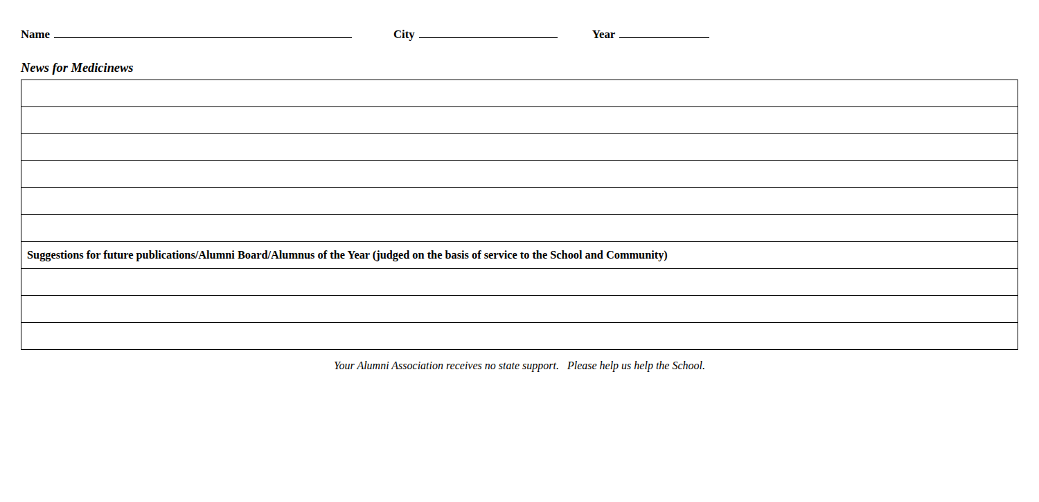Name City Year
News for Medicinews
| Suggestions for future publications/Alumni Board/Alumnus of the Year (judged on the basis of service to the School and Community) |
Your Alumni Association receives no state support. Please help us help the School.